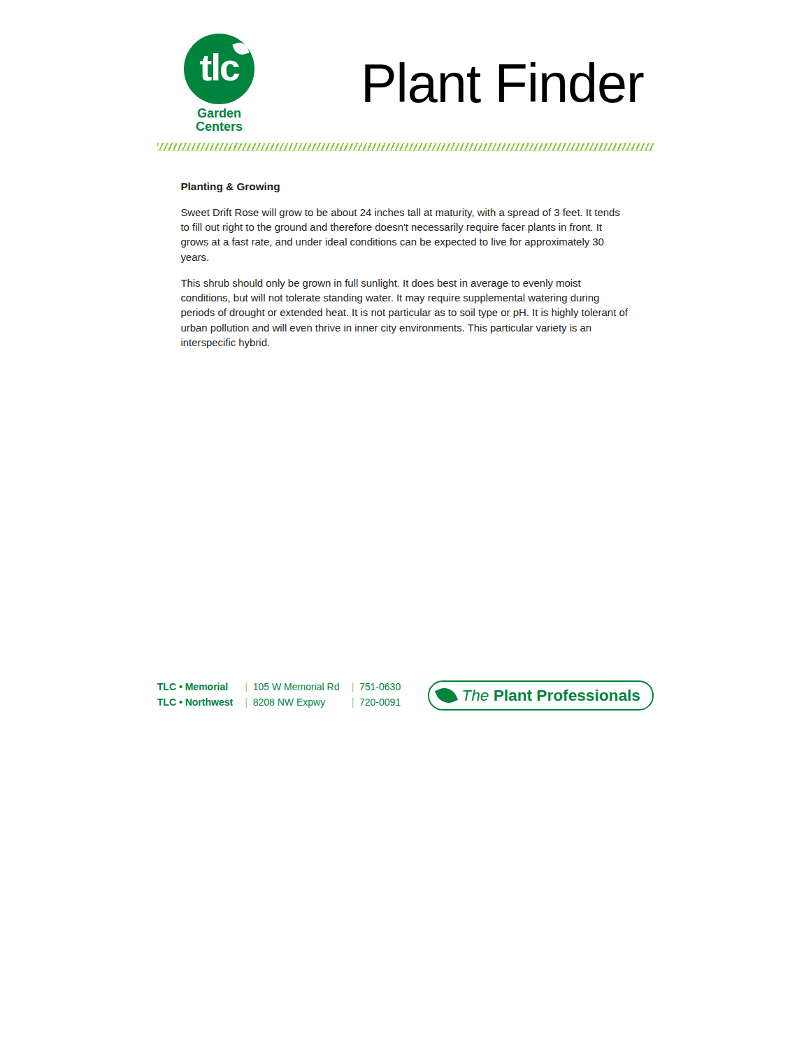tlc
Garden
Centers
Plant Finder
Planting & Growing
Sweet Drift Rose will grow to be about 24 inches tall at maturity, with a spread of 3 feet. It tends to fill out right to the ground and therefore doesn't necessarily require facer plants in front. It grows at a fast rate, and under ideal conditions can be expected to live for approximately 30 years.
This shrub should only be grown in full sunlight. It does best in average to evenly moist conditions, but will not tolerate standing water. It may require supplemental watering during periods of drought or extended heat. It is not particular as to soil type or pH. It is highly tolerant of urban pollution and will even thrive in inner city environments. This particular variety is an interspecific hybrid.
| TLC • Memorial | / | 105 W Memorial Rd | / | 751-0630 |
| TLC • Northwest | / | 8208 NW Expwy | / | 720-0091 |
The Plant Professionals